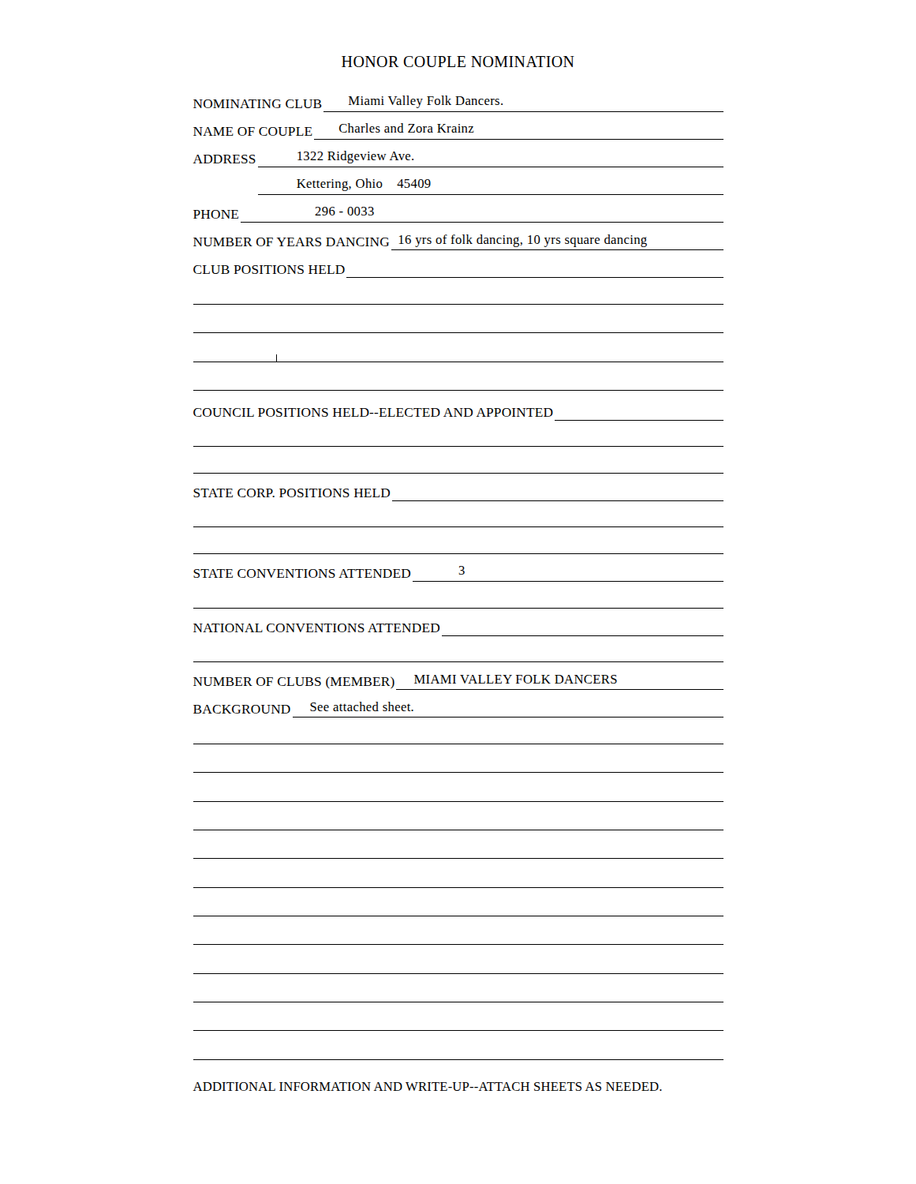HONOR COUPLE NOMINATION
NOMINATING CLUB Miami Valley Folk Dancers.
NAME OF COUPLE Charles and Zora Krainz
ADDRESS 1322 Ridgeview Ave.
ADDRESS Kettering, Ohio 45409
PHONE 296 - 0033
NUMBER OF YEARS DANCING 16 yrs of folk dancing, 10 yrs square dancing
CLUB POSITIONS HELD
COUNCIL POSITIONS HELD--ELECTED AND APPOINTED
STATE CORP. POSITIONS HELD
STATE CONVENTIONS ATTENDED 3
NATIONAL CONVENTIONS ATTENDED
NUMBER OF CLUBS (MEMBER) MIAMI VALLEY FOLK DANCERS
BACKGROUND See attached sheet.
ADDITIONAL INFORMATION AND WRITE-UP--ATTACH SHEETS AS NEEDED.